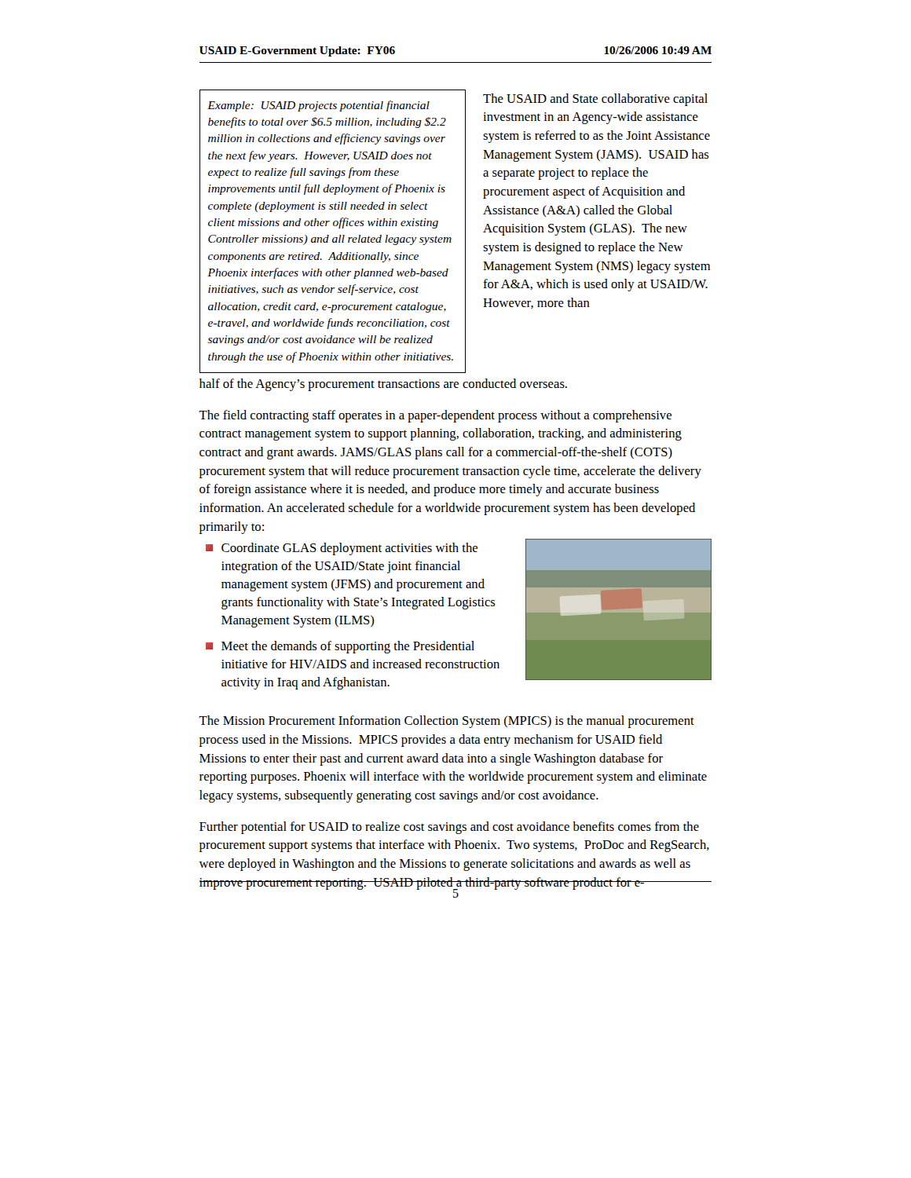USAID E-Government Update: FY06
10/26/2006 10:49 AM
Example: USAID projects potential financial benefits to total over $6.5 million, including $2.2 million in collections and efficiency savings over the next few years. However, USAID does not expect to realize full savings from these improvements until full deployment of Phoenix is complete (deployment is still needed in select client missions and other offices within existing Controller missions) and all related legacy system components are retired. Additionally, since Phoenix interfaces with other planned web-based initiatives, such as vendor self-service, cost allocation, credit card, e-procurement catalogue, e-travel, and worldwide funds reconciliation, cost savings and/or cost avoidance will be realized through the use of Phoenix within other initiatives.
The USAID and State collaborative capital investment in an Agency-wide assistance system is referred to as the Joint Assistance Management System (JAMS). USAID has a separate project to replace the procurement aspect of Acquisition and Assistance (A&A) called the Global Acquisition System (GLAS). The new system is designed to replace the New Management System (NMS) legacy system for A&A, which is used only at USAID/W. However, more than
half of the Agency’s procurement transactions are conducted overseas.
The field contracting staff operates in a paper-dependent process without a comprehensive contract management system to support planning, collaboration, tracking, and administering contract and grant awards. JAMS/GLAS plans call for a commercial-off-the-shelf (COTS) procurement system that will reduce procurement transaction cycle time, accelerate the delivery of foreign assistance where it is needed, and produce more timely and accurate business information. An accelerated schedule for a worldwide procurement system has been developed primarily to:
Coordinate GLAS deployment activities with the integration of the USAID/State joint financial management system (JFMS) and procurement and grants functionality with State’s Integrated Logistics Management System (ILMS)
Meet the demands of supporting the Presidential initiative for HIV/AIDS and increased reconstruction activity in Iraq and Afghanistan.
The Mission Procurement Information Collection System (MPICS) is the manual procurement process used in the Missions. MPICS provides a data entry mechanism for USAID field Missions to enter their past and current award data into a single Washington database for reporting purposes. Phoenix will interface with the worldwide procurement system and eliminate legacy systems, subsequently generating cost savings and/or cost avoidance.
Further potential for USAID to realize cost savings and cost avoidance benefits comes from the procurement support systems that interface with Phoenix. Two systems, ProDoc and RegSearch, were deployed in Washington and the Missions to generate solicitations and awards as well as improve procurement reporting. USAID piloted a third-party software product for e-
5